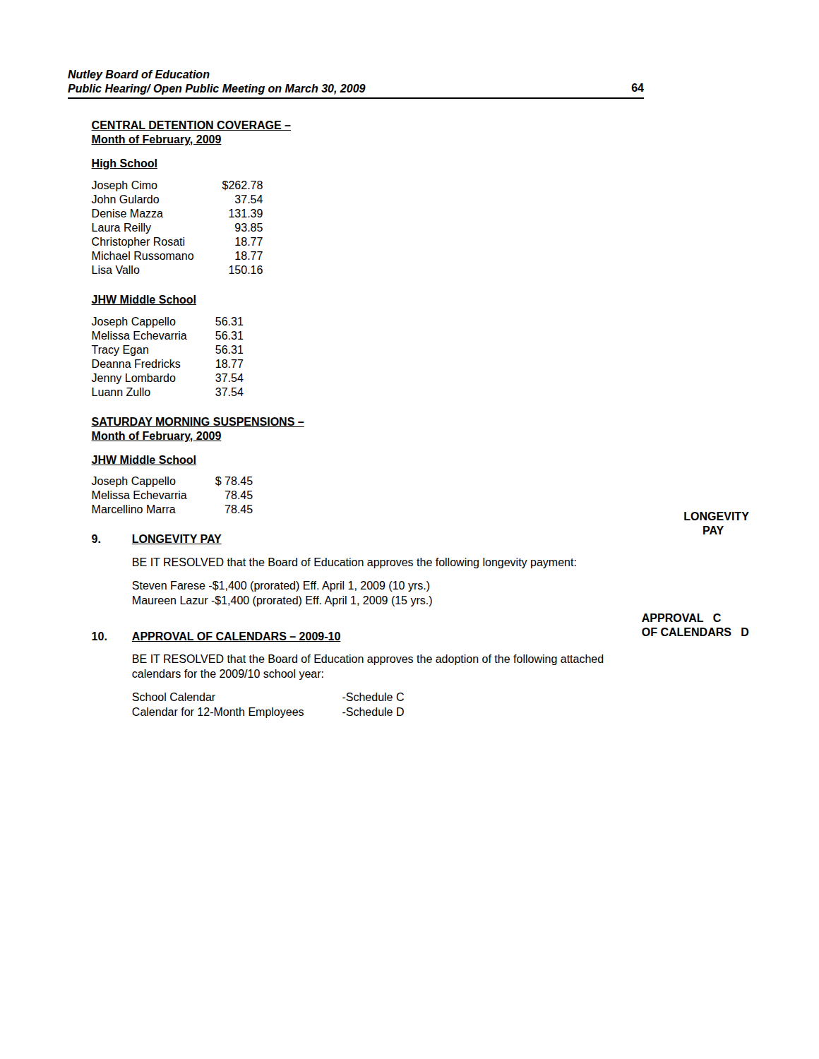Nutley Board of Education
Public Hearing/ Open Public Meeting on March 30, 2009
64
CENTRAL DETENTION COVERAGE –
Month of February, 2009
High School
| Joseph Cimo | $262.78 |
| John Gulardo | 37.54 |
| Denise Mazza | 131.39 |
| Laura Reilly | 93.85 |
| Christopher Rosati | 18.77 |
| Michael Russomano | 18.77 |
| Lisa Vallo | 150.16 |
JHW Middle School
| Joseph Cappello | 56.31 |
| Melissa Echevarria | 56.31 |
| Tracy Egan | 56.31 |
| Deanna Fredricks | 18.77 |
| Jenny Lombardo | 37.54 |
| Luann Zullo | 37.54 |
SATURDAY MORNING SUSPENSIONS –
Month of February, 2009
JHW Middle School
| Joseph Cappello | $ 78.45 |
| Melissa Echevarria | 78.45 |
| Marcellino Marra | 78.45 |
LONGEVITY
PAY
9.
LONGEVITY PAY
BE IT RESOLVED that the Board of Education approves the following longevity payment:
Steven Farese -$1,400 (prorated) Eff. April 1, 2009 (10 yrs.)
Maureen Lazur -$1,400 (prorated) Eff. April 1, 2009 (15 yrs.)
APPROVAL C
OF CALENDARS D
10.
APPROVAL OF CALENDARS – 2009-10
BE IT RESOLVED that the Board of Education approves the adoption of the following attached calendars for the 2009/10 school year:
School Calendar-Schedule C
Calendar for 12-Month Employees-Schedule D